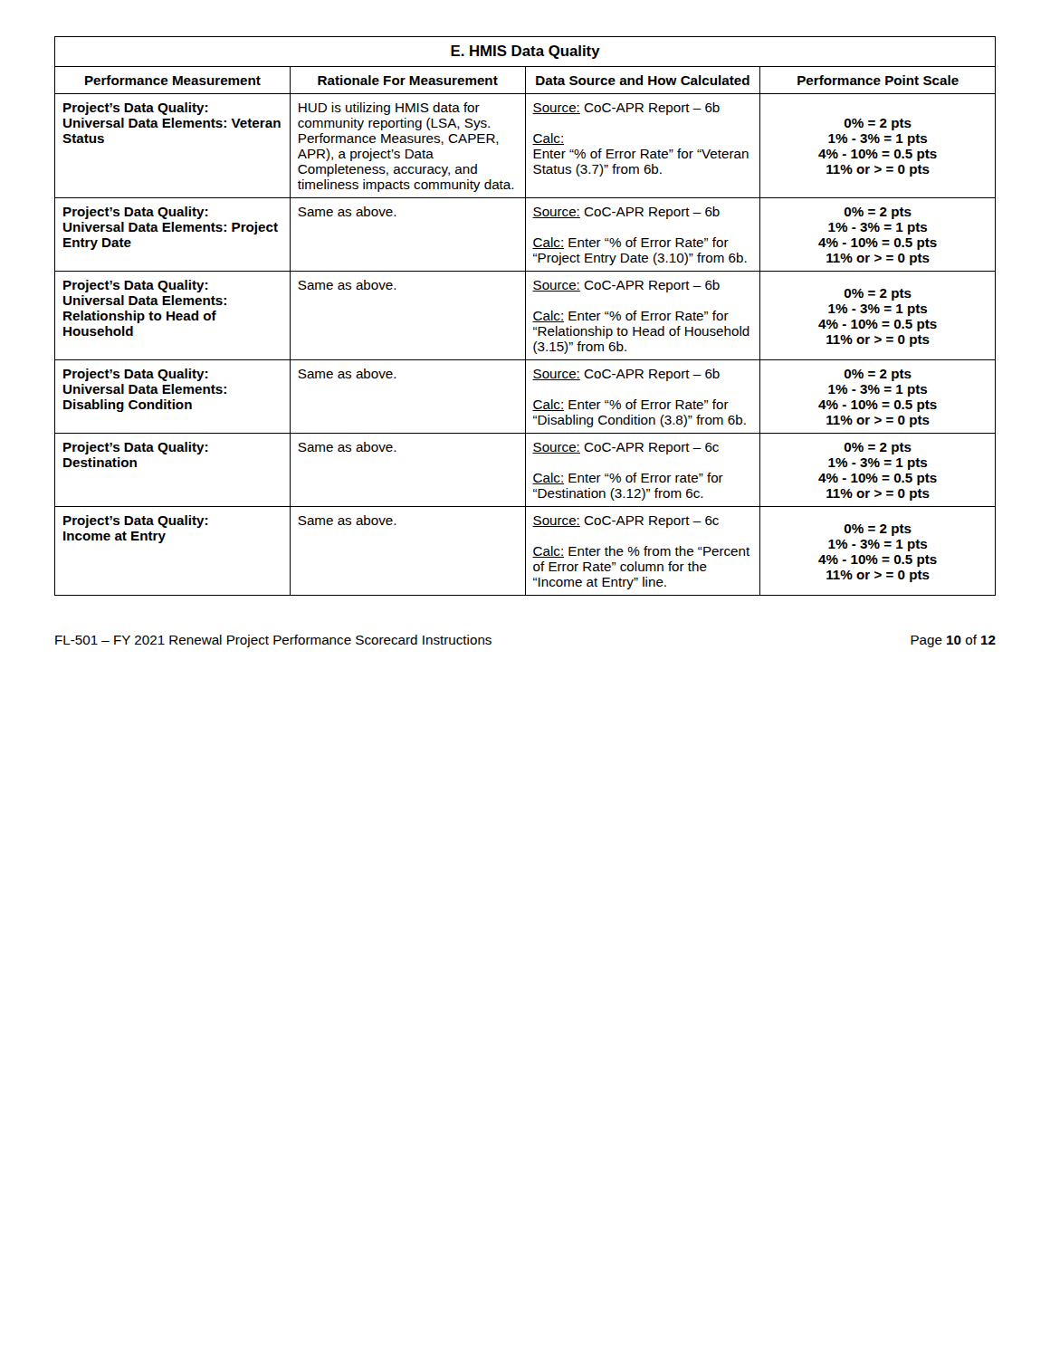E. HMIS Data Quality
| Performance Measurement | Rationale For Measurement | Data Source and How Calculated | Performance Point Scale |
| --- | --- | --- | --- |
| Project’s Data Quality: Universal Data Elements: Veteran Status | HUD is utilizing HMIS data for community reporting (LSA, Sys. Performance Measures, CAPER, APR), a project’s Data Completeness, accuracy, and timeliness impacts community data. | Source: CoC-APR Report – 6b Calc: Enter “% of Error Rate” for “Veteran Status (3.7)” from 6b. | 0% = 2 pts 1% - 3% = 1 pts 4% - 10% = 0.5 pts 11% or > = 0 pts |
| Project’s Data Quality: Universal Data Elements: Project Entry Date | Same as above. | Source: CoC-APR Report – 6b Calc: Enter “% of Error Rate” for “Project Entry Date (3.10)” from 6b. | 0% = 2 pts 1% - 3% = 1 pts 4% - 10% = 0.5 pts 11% or > = 0 pts |
| Project’s Data Quality: Universal Data Elements: Relationship to Head of Household | Same as above. | Source: CoC-APR Report – 6b Calc: Enter “% of Error Rate” for “Relationship to Head of Household (3.15)” from 6b. | 0% = 2 pts 1% - 3% = 1 pts 4% - 10% = 0.5 pts 11% or > = 0 pts |
| Project’s Data Quality: Universal Data Elements: Disabling Condition | Same as above. | Source: CoC-APR Report – 6b Calc: Enter “% of Error Rate” for “Disabling Condition (3.8)” from 6b. | 0% = 2 pts 1% - 3% = 1 pts 4% - 10% = 0.5 pts 11% or > = 0 pts |
| Project’s Data Quality: Destination | Same as above. | Source: CoC-APR Report – 6c Calc: Enter “% of Error rate” for “Destination (3.12)” from 6c. | 0% = 2 pts 1% - 3% = 1 pts 4% - 10% = 0.5 pts 11% or > = 0 pts |
| Project’s Data Quality: Income at Entry | Same as above. | Source: CoC-APR Report – 6c Calc: Enter the % from the “Percent of Error Rate” column for the “Income at Entry” line. | 0% = 2 pts 1% - 3% = 1 pts 4% - 10% = 0.5 pts 11% or > = 0 pts |
FL-501 – FY 2021 Renewal Project Performance Scorecard Instructions Page 10 of 12